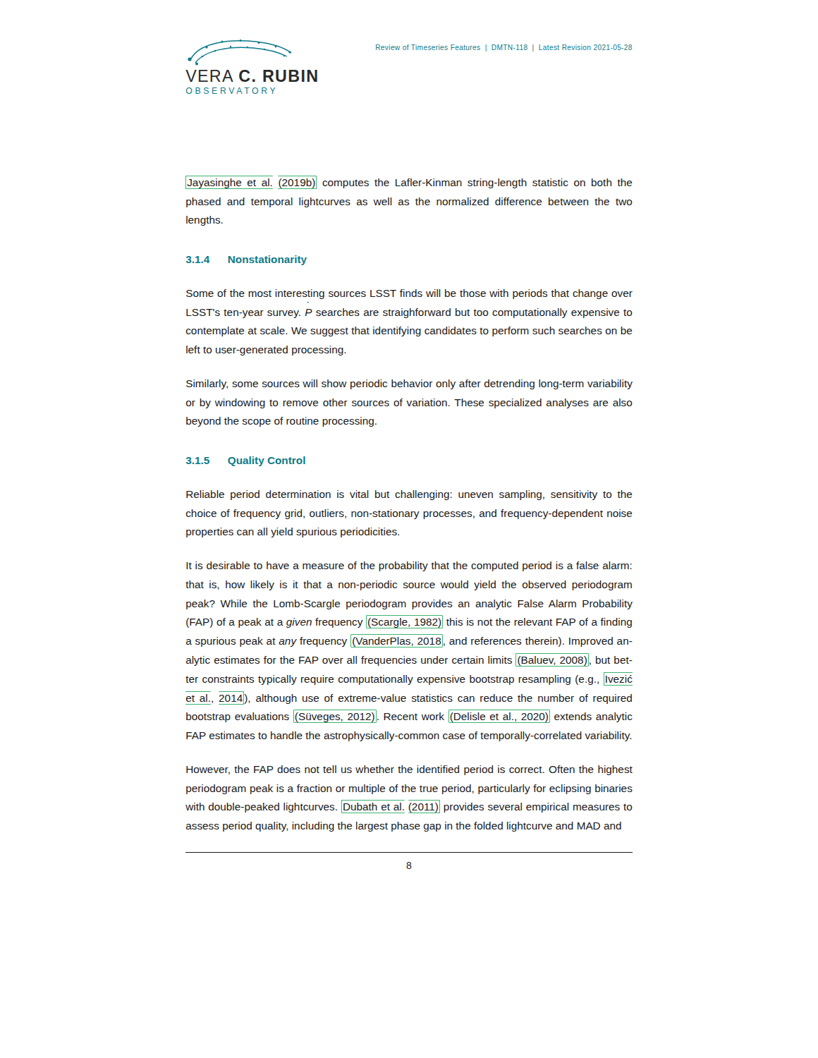VERA C. RUBIN
OBSERVATORY
Review of Timeseries Features | DMTN-118 | Latest Revision 2021-05-28
Jayasinghe et al. (2019b) computes the Lafler-Kinman string-length statistic on both the phased and temporal lightcurves as well as the normalized difference between the two lengths.
3.1.4 Nonstationarity
Some of the most interesting sources LSST finds will be those with periods that change over LSST's ten-year survey. P searches are straighforward but too computationally expensive to contemplate at scale. We suggest that identifying candidates to perform such searches on be left to user-generated processing.
Similarly, some sources will show periodic behavior only after detrending long-term variability or by windowing to remove other sources of variation. These specialized analyses are also beyond the scope of routine processing.
3.1.5 Quality Control
Reliable period determination is vital but challenging: uneven sampling, sensitivity to the choice of frequency grid, outliers, non-stationary processes, and frequency-dependent noise properties can all yield spurious periodicities.
It is desirable to have a measure of the probability that the computed period is a false alarm: that is, how likely is it that a non-periodic source would yield the observed periodogram peak? While the Lomb-Scargle periodogram provides an analytic False Alarm Probability (FAP) of a peak at a given frequency (Scargle, 1982) this is not the relevant FAP of a finding a spurious peak at any frequency (VanderPlas, 2018, and references therein). Improved analytic estimates for the FAP over all frequencies under certain limits (Baluev, 2008), but better constraints typically require computationally expensive bootstrap resampling (e.g., Ivezić et al., 2014), although use of extreme-value statistics can reduce the number of required bootstrap evaluations (Süveges, 2012). Recent work (Delisle et al., 2020) extends analytic FAP estimates to handle the astrophysically-common case of temporally-correlated variability.
However, the FAP does not tell us whether the identified period is correct. Often the highest periodogram peak is a fraction or multiple of the true period, particularly for eclipsing binaries with double-peaked lightcurves. Dubath et al. (2011) provides several empirical measures to assess period quality, including the largest phase gap in the folded lightcurve and MAD and
8